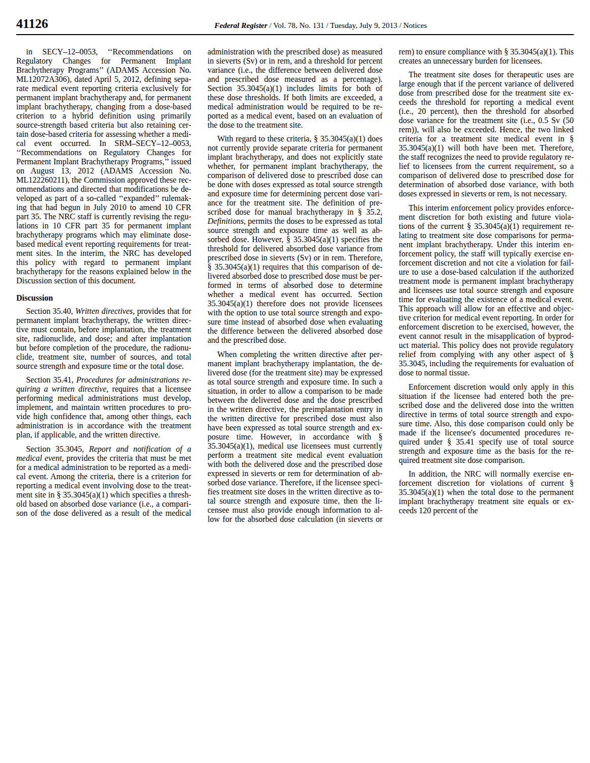41126
Federal Register / Vol. 78, No. 131 / Tuesday, July 9, 2013 / Notices
in SECY–12–0053, ‘‘Recommendations on Regulatory Changes for Permanent Implant Brachytherapy Programs’’ (ADAMS Accession No. ML12072A306), dated April 5, 2012, defining separate medical event reporting criteria exclusively for permanent implant brachytherapy and, for permanent implant brachytherapy, changing from a dose-based criterion to a hybrid definition using primarily source-strength based criteria but also retaining certain dose-based criteria for assessing whether a medical event occurred. In SRM–SECY–12–0053, ‘‘Recommendations on Regulatory Changes for Permanent Implant Brachytherapy Programs,’’ issued on August 13, 2012 (ADAMS Accession No. ML122260211), the Commission approved these recommendations and directed that modifications be developed as part of a so-called ‘‘expanded’’ rulemaking that had begun in July 2010 to amend 10 CFR part 35. The NRC staff is currently revising the regulations in 10 CFR part 35 for permanent implant brachytherapy programs which may eliminate dose-based medical event reporting requirements for treatment sites. In the interim, the NRC has developed this policy with regard to permanent implant brachytherapy for the reasons explained below in the Discussion section of this document.
Discussion
Section 35.40, Written directives, provides that for permanent implant brachytherapy, the written directive must contain, before implantation, the treatment site, radionuclide, and dose; and after implantation but before completion of the procedure, the radionuclide, treatment site, number of sources, and total source strength and exposure time or the total dose.
Section 35.41, Procedures for administrations requiring a written directive, requires that a licensee performing medical administrations must develop, implement, and maintain written procedures to provide high confidence that, among other things, each administration is in accordance with the treatment plan, if applicable, and the written directive.
Section 35.3045, Report and notification of a medical event, provides the criteria that must be met for a medical administration to be reported as a medical event. Among the criteria, there is a criterion for reporting a medical event involving dose to the treatment site in § 35.3045(a)(1) which specifies a threshold based on absorbed dose variance (i.e., a comparison of the dose delivered as a result of the medical administration with the prescribed dose) as measured in sieverts (Sv) or in rem, and a threshold for percent variance (i.e., the difference between delivered dose and prescribed dose measured as a percentage). Section 35.3045(a)(1) includes limits for both of these dose thresholds. If both limits are exceeded, a medical administration would be required to be reported as a medical event, based on an evaluation of the dose to the treatment site.
With regard to these criteria, § 35.3045(a)(1) does not currently provide separate criteria for permanent implant brachytherapy, and does not explicitly state whether, for permanent implant brachytherapy, the comparison of delivered dose to prescribed dose can be done with doses expressed as total source strength and exposure time for determining percent dose variance for the treatment site. The definition of prescribed dose for manual brachytherapy in § 35.2, Definitions, permits the doses to be expressed as total source strength and exposure time as well as absorbed dose. However, § 35.3045(a)(1) specifies the threshold for delivered absorbed dose variance from prescribed dose in sieverts (Sv) or in rem. Therefore, § 35.3045(a)(1) requires that this comparison of delivered absorbed dose to prescribed dose must be performed in terms of absorbed dose to determine whether a medical event has occurred. Section 35.3045(a)(1) therefore does not provide licensees with the option to use total source strength and exposure time instead of absorbed dose when evaluating the difference between the delivered absorbed dose and the prescribed dose.
When completing the written directive after permanent implant brachytherapy implantation, the delivered dose (for the treatment site) may be expressed as total source strength and exposure time. In such a situation, in order to allow a comparison to be made between the delivered dose and the dose prescribed in the written directive, the preimplantation entry in the written directive for prescribed dose must also have been expressed as total source strength and exposure time. However, in accordance with § 35.3045(a)(1), medical use licensees must currently perform a treatment site medical event evaluation with both the delivered dose and the prescribed dose expressed in sieverts or rem for determination of absorbed dose variance. Therefore, if the licensee specifies treatment site doses in the written directive as total source strength and exposure time, then the licensee must also provide enough information to allow for the absorbed dose calculation (in sieverts or rem) to ensure compliance with § 35.3045(a)(1). This creates an unnecessary burden for licensees.
The treatment site doses for therapeutic uses are large enough that if the percent variance of delivered dose from prescribed dose for the treatment site exceeds the threshold for reporting a medical event (i.e., 20 percent), then the threshold for absorbed dose variance for the treatment site (i.e., 0.5 Sv (50 rem)), will also be exceeded. Hence, the two linked criteria for a treatment site medical event in § 35.3045(a)(1) will both have been met. Therefore, the staff recognizes the need to provide regulatory relief to licensees from the current requirement, so a comparison of delivered dose to prescribed dose for determination of absorbed dose variance, with both doses expressed in sieverts or rem, is not necessary.
This interim enforcement policy provides enforcement discretion for both existing and future violations of the current § 35.3045(a)(1) requirement relating to treatment site dose comparisons for permanent implant brachytherapy. Under this interim enforcement policy, the staff will typically exercise enforcement discretion and not cite a violation for failure to use a dose-based calculation if the authorized treatment mode is permanent implant brachytherapy and licensees use total source strength and exposure time for evaluating the existence of a medical event. This approach will allow for an effective and objective criterion for medical event reporting. In order for enforcement discretion to be exercised, however, the event cannot result in the misapplication of byproduct material. This policy does not provide regulatory relief from complying with any other aspect of § 35.3045, including the requirements for evaluation of dose to normal tissue.
Enforcement discretion would only apply in this situation if the licensee had entered both the prescribed dose and the delivered dose into the written directive in terms of total source strength and exposure time. Also, this dose comparison could only be made if the licensee's documented procedures required under § 35.41 specify use of total source strength and exposure time as the basis for the required treatment site dose comparison.
In addition, the NRC will normally exercise enforcement discretion for violations of current § 35.3045(a)(1) when the total dose to the permanent implant brachytherapy treatment site equals or exceeds 120 percent of the